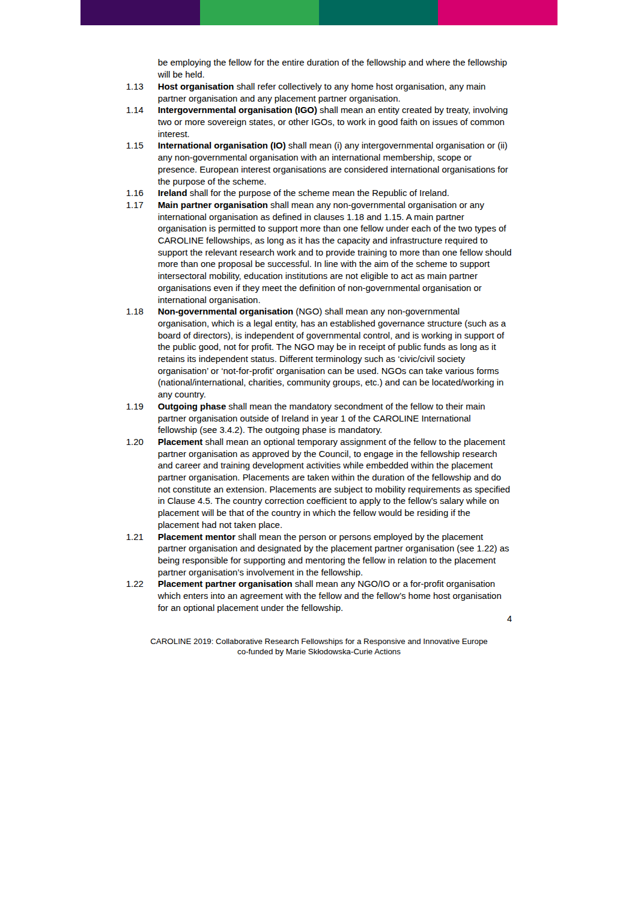be employing the fellow for the entire duration of the fellowship and where the fellowship will be held.
1.13 Host organisation shall refer collectively to any home host organisation, any main partner organisation and any placement partner organisation.
1.14 Intergovernmental organisation (IGO) shall mean an entity created by treaty, involving two or more sovereign states, or other IGOs, to work in good faith on issues of common interest.
1.15 International organisation (IO) shall mean (i) any intergovernmental organisation or (ii) any non-governmental organisation with an international membership, scope or presence. European interest organisations are considered international organisations for the purpose of the scheme.
1.16 Ireland shall for the purpose of the scheme mean the Republic of Ireland.
1.17 Main partner organisation shall mean any non-governmental organisation or any international organisation as defined in clauses 1.18 and 1.15. A main partner organisation is permitted to support more than one fellow under each of the two types of CAROLINE fellowships, as long as it has the capacity and infrastructure required to support the relevant research work and to provide training to more than one fellow should more than one proposal be successful. In line with the aim of the scheme to support intersectoral mobility, education institutions are not eligible to act as main partner organisations even if they meet the definition of non-governmental organisation or international organisation.
1.18 Non-governmental organisation (NGO) shall mean any non-governmental organisation, which is a legal entity, has an established governance structure (such as a board of directors), is independent of governmental control, and is working in support of the public good, not for profit. The NGO may be in receipt of public funds as long as it retains its independent status. Different terminology such as ‘civic/civil society organisation’ or ‘not-for-profit’ organisation can be used. NGOs can take various forms (national/international, charities, community groups, etc.) and can be located/working in any country.
1.19 Outgoing phase shall mean the mandatory secondment of the fellow to their main partner organisation outside of Ireland in year 1 of the CAROLINE International fellowship (see 3.4.2). The outgoing phase is mandatory.
1.20 Placement shall mean an optional temporary assignment of the fellow to the placement partner organisation as approved by the Council, to engage in the fellowship research and career and training development activities while embedded within the placement partner organisation. Placements are taken within the duration of the fellowship and do not constitute an extension. Placements are subject to mobility requirements as specified in Clause 4.5. The country correction coefficient to apply to the fellow’s salary while on placement will be that of the country in which the fellow would be residing if the placement had not taken place.
1.21 Placement mentor shall mean the person or persons employed by the placement partner organisation and designated by the placement partner organisation (see 1.22) as being responsible for supporting and mentoring the fellow in relation to the placement partner organisation’s involvement in the fellowship.
1.22 Placement partner organisation shall mean any NGO/IO or a for-profit organisation which enters into an agreement with the fellow and the fellow’s home host organisation for an optional placement under the fellowship.
4
CAROLINE 2019: Collaborative Research Fellowships for a Responsive and Innovative Europe
co-funded by Marie Skłodowska-Curie Actions